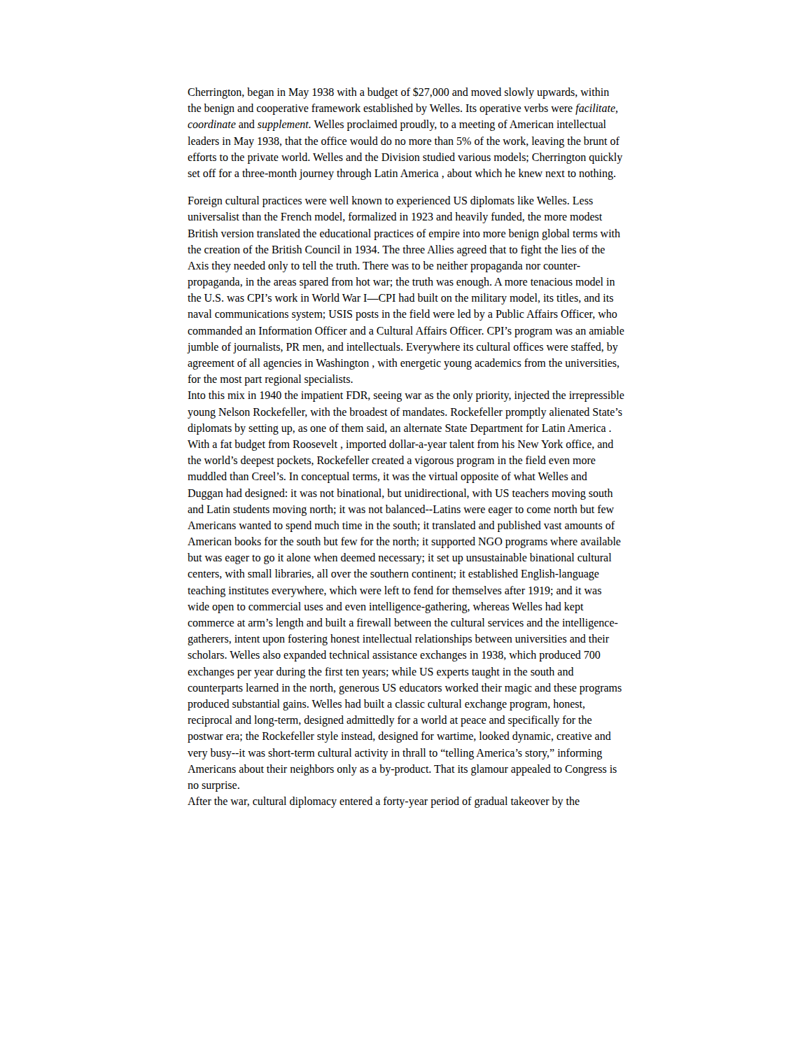Cherrington, began in May 1938 with a budget of $27,000 and moved slowly upwards, within the benign and cooperative framework established by Welles. Its operative verbs were facilitate, coordinate and supplement. Welles proclaimed proudly, to a meeting of American intellectual leaders in May 1938, that the office would do no more than 5% of the work, leaving the brunt of efforts to the private world. Welles and the Division studied various models; Cherrington quickly set off for a three-month journey through Latin America , about which he knew next to nothing.
Foreign cultural practices were well known to experienced US diplomats like Welles. Less universalist than the French model, formalized in 1923 and heavily funded, the more modest British version translated the educational practices of empire into more benign global terms with the creation of the British Council in 1934. The three Allies agreed that to fight the lies of the Axis they needed only to tell the truth. There was to be neither propaganda nor counter-propaganda, in the areas spared from hot war; the truth was enough. A more tenacious model in the U.S. was CPI’s work in World War I—CPI had built on the military model, its titles, and its naval communications system; USIS posts in the field were led by a Public Affairs Officer, who commanded an Information Officer and a Cultural Affairs Officer. CPI’s program was an amiable jumble of journalists, PR men, and intellectuals. Everywhere its cultural offices were staffed, by agreement of all agencies in Washington , with energetic young academics from the universities, for the most part regional specialists.
Into this mix in 1940 the impatient FDR, seeing war as the only priority, injected the irrepressible young Nelson Rockefeller, with the broadest of mandates. Rockefeller promptly alienated State’s diplomats by setting up, as one of them said, an alternate State Department for Latin America . With a fat budget from Roosevelt , imported dollar-a-year talent from his New York office, and the world’s deepest pockets, Rockefeller created a vigorous program in the field even more muddled than Creel’s. In conceptual terms, it was the virtual opposite of what Welles and Duggan had designed: it was not binational, but unidirectional, with US teachers moving south and Latin students moving north; it was not balanced--Latins were eager to come north but few Americans wanted to spend much time in the south; it translated and published vast amounts of American books for the south but few for the north; it supported NGO programs where available but was eager to go it alone when deemed necessary; it set up unsustainable binational cultural centers, with small libraries, all over the southern continent; it established English-language teaching institutes everywhere, which were left to fend for themselves after 1919; and it was wide open to commercial uses and even intelligence-gathering, whereas Welles had kept commerce at arm’s length and built a firewall between the cultural services and the intelligence-gatherers, intent upon fostering honest intellectual relationships between universities and their scholars. Welles also expanded technical assistance exchanges in 1938, which produced 700 exchanges per year during the first ten years; while US experts taught in the south and counterparts learned in the north, generous US educators worked their magic and these programs produced substantial gains. Welles had built a classic cultural exchange program, honest, reciprocal and long-term, designed admittedly for a world at peace and specifically for the postwar era; the Rockefeller style instead, designed for wartime, looked dynamic, creative and very busy--it was short-term cultural activity in thrall to “telling America’s story,” informing Americans about their neighbors only as a by-product. That its glamour appealed to Congress is no surprise.
After the war, cultural diplomacy entered a forty-year period of gradual takeover by the